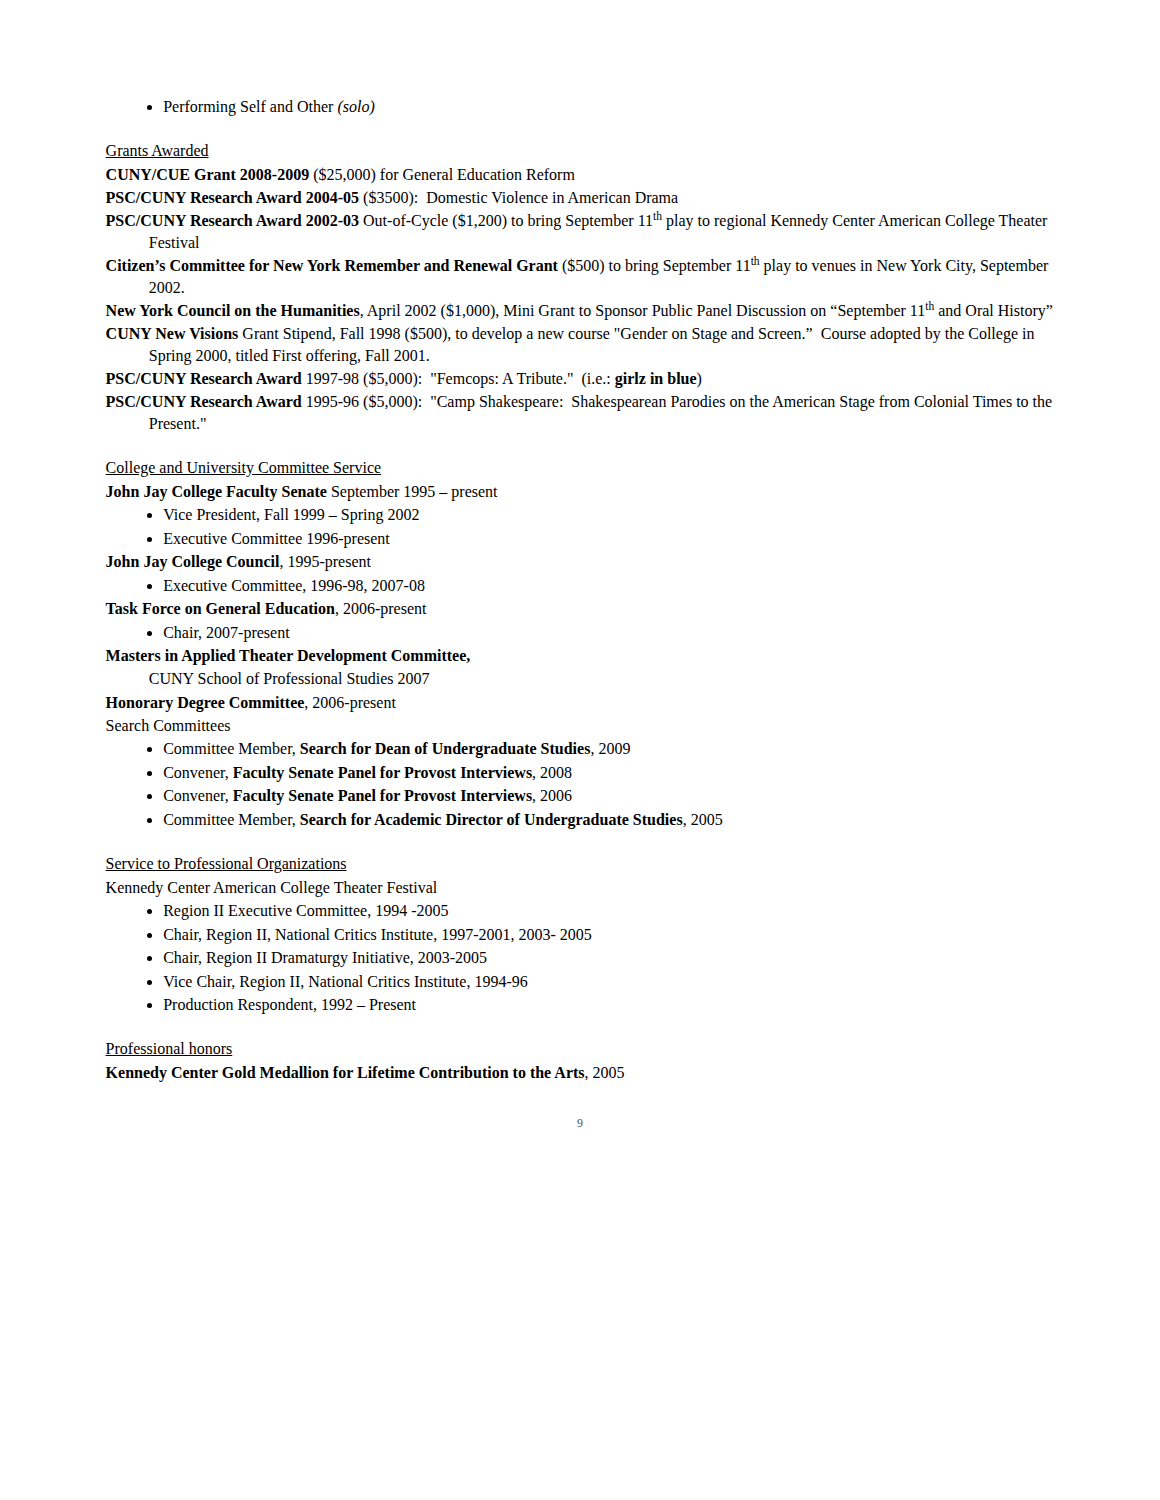Performing Self and Other (solo)
Grants Awarded
CUNY/CUE Grant 2008-2009 ($25,000) for General Education Reform
PSC/CUNY Research Award 2004-05 ($3500): Domestic Violence in American Drama
PSC/CUNY Research Award 2002-03 Out-of-Cycle ($1,200) to bring September 11th play to regional Kennedy Center American College Theater Festival
Citizen’s Committee for New York Remember and Renewal Grant ($500) to bring September 11th play to venues in New York City, September 2002.
New York Council on the Humanities, April 2002 ($1,000), Mini Grant to Sponsor Public Panel Discussion on “September 11th and Oral History”
CUNY New Visions Grant Stipend, Fall 1998 ($500), to develop a new course "Gender on Stage and Screen.” Course adopted by the College in Spring 2000, titled First offering, Fall 2001.
PSC/CUNY Research Award 1997-98 ($5,000): "Femcops: A Tribute." (i.e.: girlz in blue)
PSC/CUNY Research Award 1995-96 ($5,000): "Camp Shakespeare: Shakespearean Parodies on the American Stage from Colonial Times to the Present."
College and University Committee Service
John Jay College Faculty Senate September 1995 – present
Vice President, Fall 1999 – Spring 2002
Executive Committee 1996-present
John Jay College Council, 1995-present
Executive Committee, 1996-98, 2007-08
Task Force on General Education, 2006-present
Chair, 2007-present
Masters in Applied Theater Development Committee,
CUNY School of Professional Studies 2007
Honorary Degree Committee, 2006-present
Search Committees
Committee Member, Search for Dean of Undergraduate Studies, 2009
Convener, Faculty Senate Panel for Provost Interviews, 2008
Convener, Faculty Senate Panel for Provost Interviews, 2006
Committee Member, Search for Academic Director of Undergraduate Studies, 2005
Service to Professional Organizations
Kennedy Center American College Theater Festival
Region II Executive Committee, 1994 -2005
Chair, Region II, National Critics Institute, 1997-2001, 2003- 2005
Chair, Region II Dramaturgy Initiative, 2003-2005
Vice Chair, Region II, National Critics Institute, 1994-96
Production Respondent, 1992 – Present
Professional honors
Kennedy Center Gold Medallion for Lifetime Contribution to the Arts, 2005
9